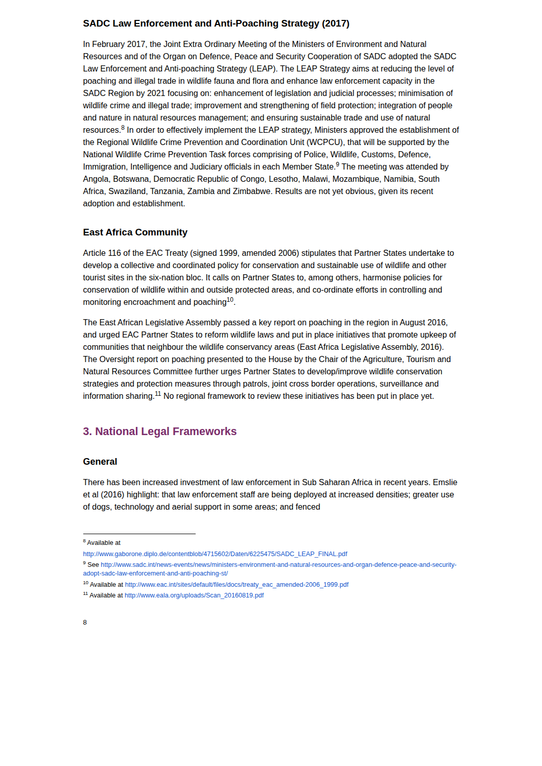SADC Law Enforcement and Anti-Poaching Strategy (2017)
In February 2017, the Joint Extra Ordinary Meeting of the Ministers of Environment and Natural Resources and of the Organ on Defence, Peace and Security Cooperation of SADC adopted the SADC Law Enforcement and Anti-poaching Strategy (LEAP). The LEAP Strategy aims at reducing the level of poaching and illegal trade in wildlife fauna and flora and enhance law enforcement capacity in the SADC Region by 2021 focusing on: enhancement of legislation and judicial processes; minimisation of wildlife crime and illegal trade; improvement and strengthening of field protection; integration of people and nature in natural resources management; and ensuring sustainable trade and use of natural resources.8 In order to effectively implement the LEAP strategy, Ministers approved the establishment of the Regional Wildlife Crime Prevention and Coordination Unit (WCPCU), that will be supported by the National Wildlife Crime Prevention Task forces comprising of Police, Wildlife, Customs, Defence, Immigration, Intelligence and Judiciary officials in each Member State.9 The meeting was attended by Angola, Botswana, Democratic Republic of Congo, Lesotho, Malawi, Mozambique, Namibia, South Africa, Swaziland, Tanzania, Zambia and Zimbabwe. Results are not yet obvious, given its recent adoption and establishment.
East Africa Community
Article 116 of the EAC Treaty (signed 1999, amended 2006) stipulates that Partner States undertake to develop a collective and coordinated policy for conservation and sustainable use of wildlife and other tourist sites in the six-nation bloc. It calls on Partner States to, among others, harmonise policies for conservation of wildlife within and outside protected areas, and co-ordinate efforts in controlling and monitoring encroachment and poaching10.
The East African Legislative Assembly passed a key report on poaching in the region in August 2016, and urged EAC Partner States to reform wildlife laws and put in place initiatives that promote upkeep of communities that neighbour the wildlife conservancy areas (East Africa Legislative Assembly, 2016). The Oversight report on poaching presented to the House by the Chair of the Agriculture, Tourism and Natural Resources Committee further urges Partner States to develop/improve wildlife conservation strategies and protection measures through patrols, joint cross border operations, surveillance and information sharing.11 No regional framework to review these initiatives has been put in place yet.
3. National Legal Frameworks
General
There has been increased investment of law enforcement in Sub Saharan Africa in recent years. Emslie et al (2016) highlight: that law enforcement staff are being deployed at increased densities; greater use of dogs, technology and aerial support in some areas; and fenced
8 Available at
http://www.gaborone.diplo.de/contentblob/4715602/Daten/6225475/SADC_LEAP_FINAL.pdf
9 See http://www.sadc.int/news-events/news/ministers-environment-and-natural-resources-and-organ-defence-peace-and-security-adopt-sadc-law-enforcement-and-anti-poaching-st/
10 Available at http://www.eac.int/sites/default/files/docs/treaty_eac_amended-2006_1999.pdf
11 Available at http://www.eala.org/uploads/Scan_20160819.pdf
8